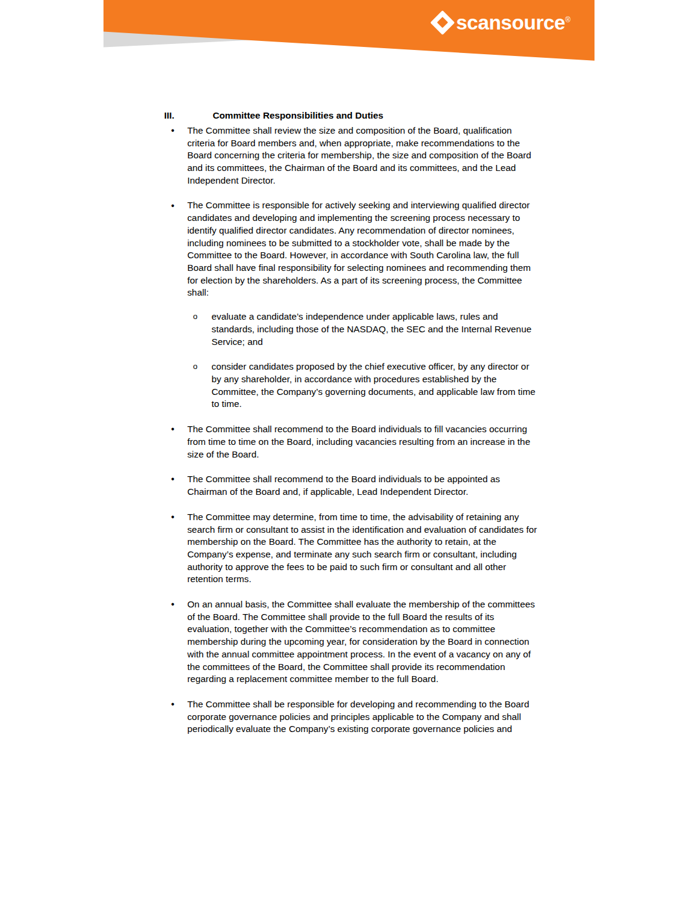scansource®
III. Committee Responsibilities and Duties
The Committee shall review the size and composition of the Board, qualification criteria for Board members and, when appropriate, make recommendations to the Board concerning the criteria for membership, the size and composition of the Board and its committees, the Chairman of the Board and its committees, and the Lead Independent Director.
The Committee is responsible for actively seeking and interviewing qualified director candidates and developing and implementing the screening process necessary to identify qualified director candidates. Any recommendation of director nominees, including nominees to be submitted to a stockholder vote, shall be made by the Committee to the Board. However, in accordance with South Carolina law, the full Board shall have final responsibility for selecting nominees and recommending them for election by the shareholders. As a part of its screening process, the Committee shall:
evaluate a candidate’s independence under applicable laws, rules and standards, including those of the NASDAQ, the SEC and the Internal Revenue Service; and
consider candidates proposed by the chief executive officer, by any director or by any shareholder, in accordance with procedures established by the Committee, the Company’s governing documents, and applicable law from time to time.
The Committee shall recommend to the Board individuals to fill vacancies occurring from time to time on the Board, including vacancies resulting from an increase in the size of the Board.
The Committee shall recommend to the Board individuals to be appointed as Chairman of the Board and, if applicable, Lead Independent Director.
The Committee may determine, from time to time, the advisability of retaining any search firm or consultant to assist in the identification and evaluation of candidates for membership on the Board. The Committee has the authority to retain, at the Company’s expense, and terminate any such search firm or consultant, including authority to approve the fees to be paid to such firm or consultant and all other retention terms.
On an annual basis, the Committee shall evaluate the membership of the committees of the Board. The Committee shall provide to the full Board the results of its evaluation, together with the Committee’s recommendation as to committee membership during the upcoming year, for consideration by the Board in connection with the annual committee appointment process. In the event of a vacancy on any of the committees of the Board, the Committee shall provide its recommendation regarding a replacement committee member to the full Board.
The Committee shall be responsible for developing and recommending to the Board corporate governance policies and principles applicable to the Company and shall periodically evaluate the Company’s existing corporate governance policies and